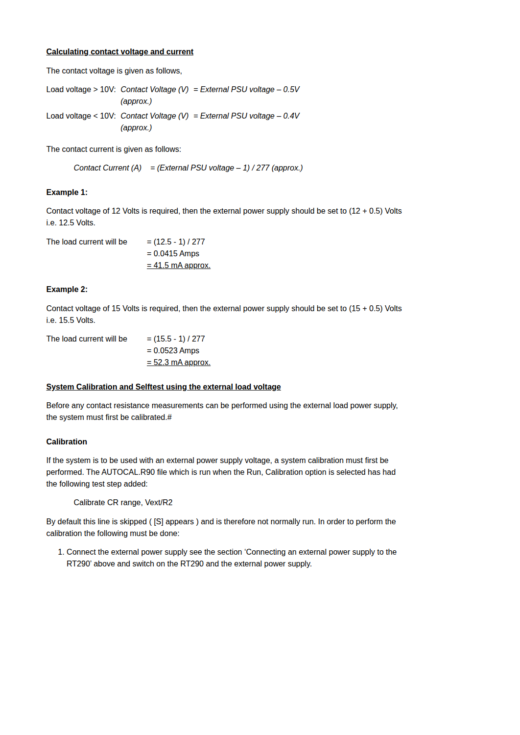Calculating contact voltage and current
The contact voltage is given as follows,
| Load voltage > 10V: | Contact Voltage (V) (approx.) | = External PSU voltage – 0.5V |
| Load voltage < 10V: | Contact Voltage (V) (approx.) | = External PSU voltage – 0.4V |
The contact current is given as follows:
Contact Current (A) = (External PSU voltage – 1) / 277 (approx.)
Example 1:
Contact voltage of 12 Volts is required, then the external power supply should be set to (12 + 0.5) Volts i.e. 12.5 Volts.
| The load current will be | = (12.5 - 1) / 277 |
| | = 0.0415 Amps |
| | = 41.5 mA approx. |
Example 2:
Contact voltage of 15 Volts is required, then the external power supply should be set to (15 + 0.5) Volts i.e. 15.5 Volts.
| The load current will be | = (15.5 - 1) / 277 |
| | = 0.0523 Amps |
| | = 52.3 mA approx. |
System Calibration and Selftest using the external load voltage
Before any contact resistance measurements can be performed using the external load power supply, the system must first be calibrated.#
Calibration
If the system is to be used with an external power supply voltage, a system calibration must first be performed. The AUTOCAL.R90 file which is run when the Run, Calibration option is selected has had the following test step added:
Calibrate CR range, Vext/R2
By default this line is skipped ( [S] appears ) and is therefore not normally run. In order to perform the calibration the following must be done:
Connect the external power supply see the section ‘Connecting an external power supply to the RT290’ above and switch on the RT290 and the external power supply.